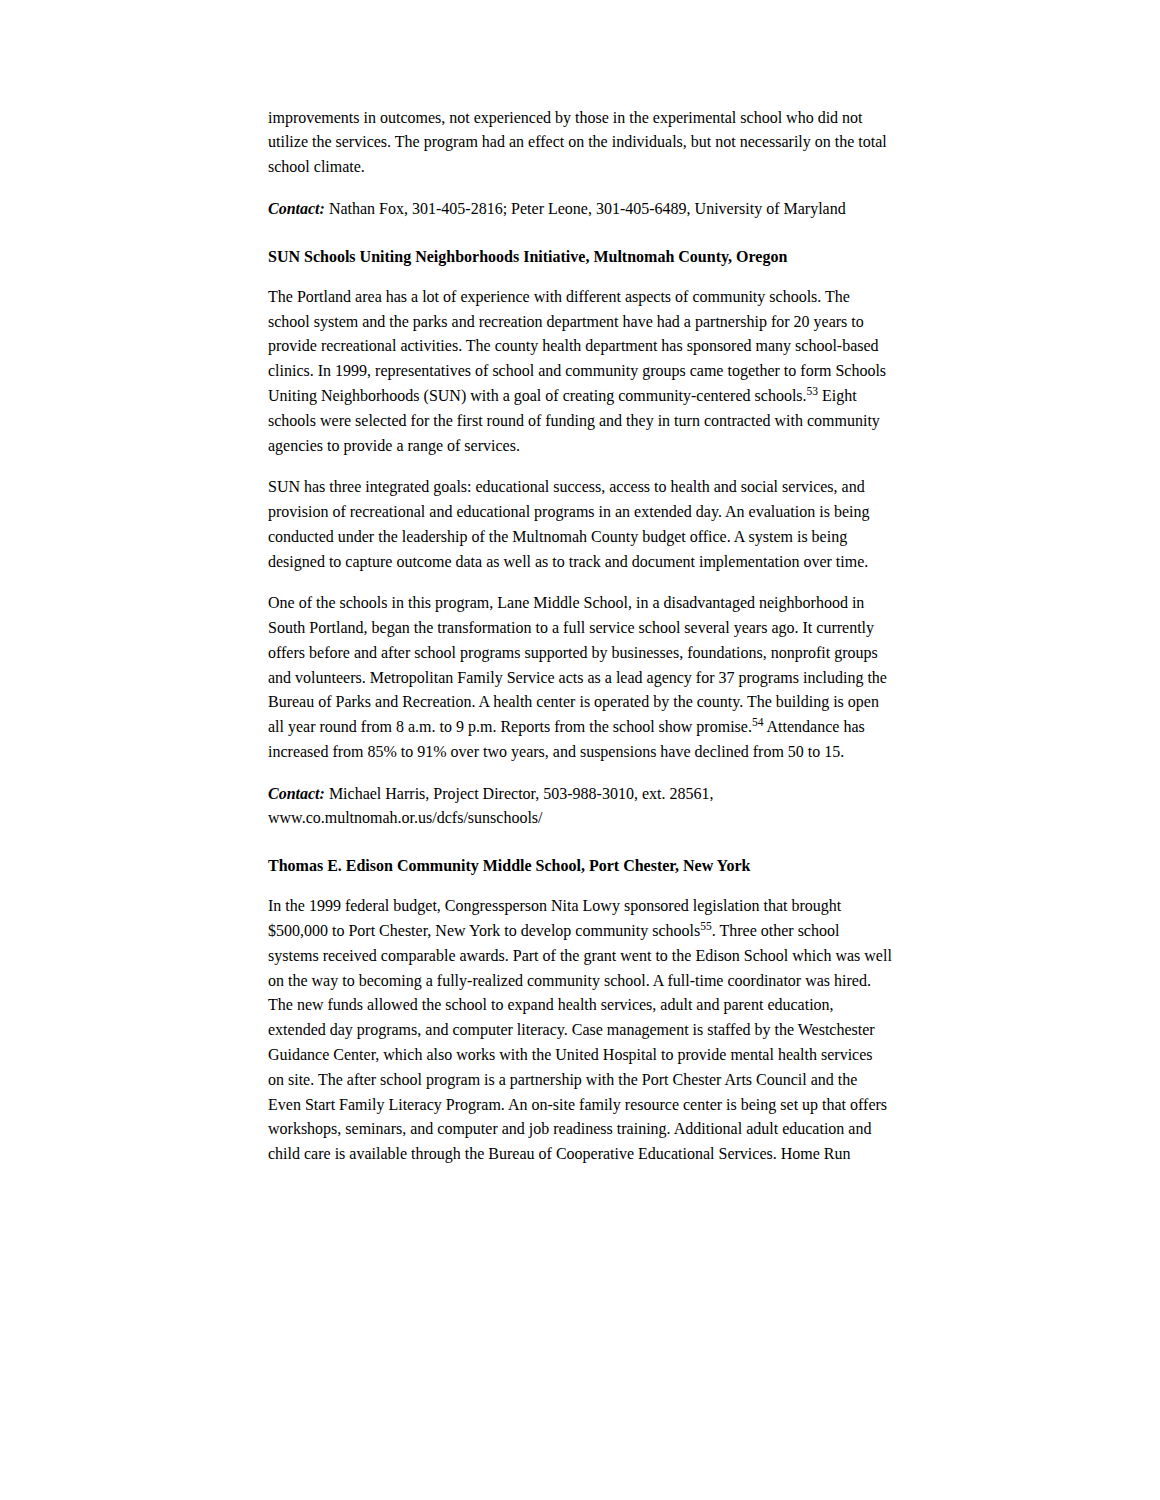improvements in outcomes, not experienced by those in the experimental school who did not utilize the services. The program had an effect on the individuals, but not necessarily on the total school climate.
Contact: Nathan Fox, 301-405-2816; Peter Leone, 301-405-6489, University of Maryland
SUN Schools Uniting Neighborhoods Initiative, Multnomah County, Oregon
The Portland area has a lot of experience with different aspects of community schools. The school system and the parks and recreation department have had a partnership for 20 years to provide recreational activities. The county health department has sponsored many school-based clinics. In 1999, representatives of school and community groups came together to form Schools Uniting Neighborhoods (SUN) with a goal of creating community-centered schools.53 Eight schools were selected for the first round of funding and they in turn contracted with community agencies to provide a range of services.
SUN has three integrated goals: educational success, access to health and social services, and provision of recreational and educational programs in an extended day. An evaluation is being conducted under the leadership of the Multnomah County budget office. A system is being designed to capture outcome data as well as to track and document implementation over time.
One of the schools in this program, Lane Middle School, in a disadvantaged neighborhood in South Portland, began the transformation to a full service school several years ago. It currently offers before and after school programs supported by businesses, foundations, nonprofit groups and volunteers. Metropolitan Family Service acts as a lead agency for 37 programs including the Bureau of Parks and Recreation. A health center is operated by the county. The building is open all year round from 8 a.m. to 9 p.m. Reports from the school show promise.54 Attendance has increased from 85% to 91% over two years, and suspensions have declined from 50 to 15.
Contact: Michael Harris, Project Director, 503-988-3010, ext. 28561, www.co.multnomah.or.us/dcfs/sunschools/
Thomas E. Edison Community Middle School, Port Chester, New York
In the 1999 federal budget, Congressperson Nita Lowy sponsored legislation that brought $500,000 to Port Chester, New York to develop community schools55. Three other school systems received comparable awards. Part of the grant went to the Edison School which was well on the way to becoming a fully-realized community school. A full-time coordinator was hired. The new funds allowed the school to expand health services, adult and parent education, extended day programs, and computer literacy. Case management is staffed by the Westchester Guidance Center, which also works with the United Hospital to provide mental health services on site. The after school program is a partnership with the Port Chester Arts Council and the Even Start Family Literacy Program. An on-site family resource center is being set up that offers workshops, seminars, and computer and job readiness training. Additional adult education and child care is available through the Bureau of Cooperative Educational Services. Home Run